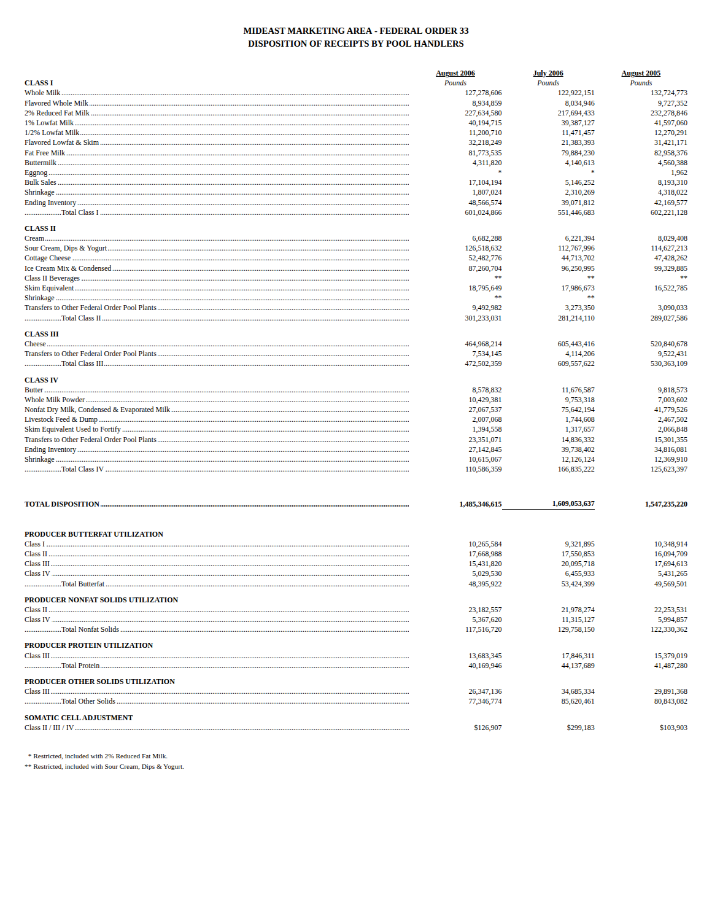MIDEAST MARKETING AREA - FEDERAL ORDER 33
DISPOSITION OF RECEIPTS BY POOL HANDLERS
| | August 2006 | July 2006 | August 2005 |
| CLASS I | Pounds | Pounds | Pounds |
| Whole Milk | 127,278,606 | 122,922,151 | 132,724,773 |
| Flavored Whole Milk | 8,934,859 | 8,034,946 | 9,727,352 |
| 2% Reduced Fat Milk | 227,634,580 | 217,694,433 | 232,278,846 |
| 1% Lowfat Milk | 40,194,715 | 39,387,127 | 41,597,060 |
| 1/2% Lowfat Milk | 11,200,710 | 11,471,457 | 12,270,291 |
| Flavored Lowfat & Skim | 32,218,249 | 21,383,393 | 31,421,171 |
| Fat Free Milk | 81,773,535 | 79,884,230 | 82,958,376 |
| Buttermilk | 4,311,820 | 4,140,613 | 4,560,388 |
| Eggnog | * | * | 1,962 |
| Bulk Sales | 17,104,194 | 5,146,252 | 8,193,310 |
| Shrinkage | 1,807,024 | 2,310,269 | 4,318,022 |
| Ending Inventory | 48,566,574 | 39,071,812 | 42,169,577 |
| Total Class I | 601,024,866 | 551,446,683 | 602,221,128 |
| CLASS II | | | |
| Cream | 6,682,288 | 6,221,394 | 8,029,408 |
| Sour Cream, Dips & Yogurt | 126,518,632 | 112,767,996 | 114,627,213 |
| Cottage Cheese | 52,482,776 | 44,713,702 | 47,428,262 |
| Ice Cream Mix & Condensed | 87,260,704 | 96,250,995 | 99,329,885 |
| Class II Beverages | ** | ** | ** |
| Skim Equivalent | 18,795,649 | 17,986,673 | 16,522,785 |
| Shrinkage | ** | ** | |
| Transfers to Other Federal Order Pool Plants | 9,492,982 | 3,273,350 | 3,090,033 |
| Total Class II | 301,233,031 | 281,214,110 | 289,027,586 |
| CLASS III | | | |
| Cheese | 464,968,214 | 605,443,416 | 520,840,678 |
| Transfers to Other Federal Order Pool Plants | 7,534,145 | 4,114,206 | 9,522,431 |
| Total Class III | 472,502,359 | 609,557,622 | 530,363,109 |
| CLASS IV | | | |
| Butter | 8,578,832 | 11,676,587 | 9,818,573 |
| Whole Milk Powder | 10,429,381 | 9,753,318 | 7,003,602 |
| Nonfat Dry Milk, Condensed & Evaporated Milk | 27,067,537 | 75,642,194 | 41,779,526 |
| Livestock Feed & Dump | 2,007,068 | 1,744,608 | 2,467,502 |
| Skim Equivalent Used to Fortify | 1,394,558 | 1,317,657 | 2,066,848 |
| Transfers to Other Federal Order Pool Plants | 23,351,071 | 14,836,332 | 15,301,355 |
| Ending Inventory | 27,142,845 | 39,738,402 | 34,816,081 |
| Shrinkage | 10,615,067 | 12,126,124 | 12,369,910 |
| Total Class IV | 110,586,359 | 166,835,222 | 125,623,397 |
| TOTAL DISPOSITION | 1,485,346,615 | 1,609,053,637 | 1,547,235,220 |
| PRODUCER BUTTERFAT UTILIZATION | | | |
| Class I | 10,265,584 | 9,321,895 | 10,348,914 |
| Class II | 17,668,988 | 17,550,853 | 16,094,709 |
| Class III | 15,431,820 | 20,095,718 | 17,694,613 |
| Class IV | 5,029,530 | 6,455,933 | 5,431,265 |
| Total Butterfat | 48,395,922 | 53,424,399 | 49,569,501 |
| PRODUCER NONFAT SOLIDS UTILIZATION | | | |
| Class II | 23,182,557 | 21,978,274 | 22,253,531 |
| Class IV | 5,367,620 | 11,315,127 | 5,994,857 |
| Total Nonfat Solids | 117,516,720 | 129,758,150 | 122,330,362 |
| PRODUCER PROTEIN UTILIZATION | | | |
| Class III | 13,683,345 | 17,846,311 | 15,379,019 |
| Total Protein | 40,169,946 | 44,137,689 | 41,487,280 |
| PRODUCER OTHER SOLIDS UTILIZATION | | | |
| Class III | 26,347,136 | 34,685,334 | 29,891,368 |
| Total Other Solids | 77,346,774 | 85,620,461 | 80,843,082 |
| SOMATIC CELL ADJUSTMENT | | | |
| Class II / III / IV | $126,907 | $299,183 | $103,903 |
* Restricted, included with 2% Reduced Fat Milk.
** Restricted, included with Sour Cream, Dips & Yogurt.